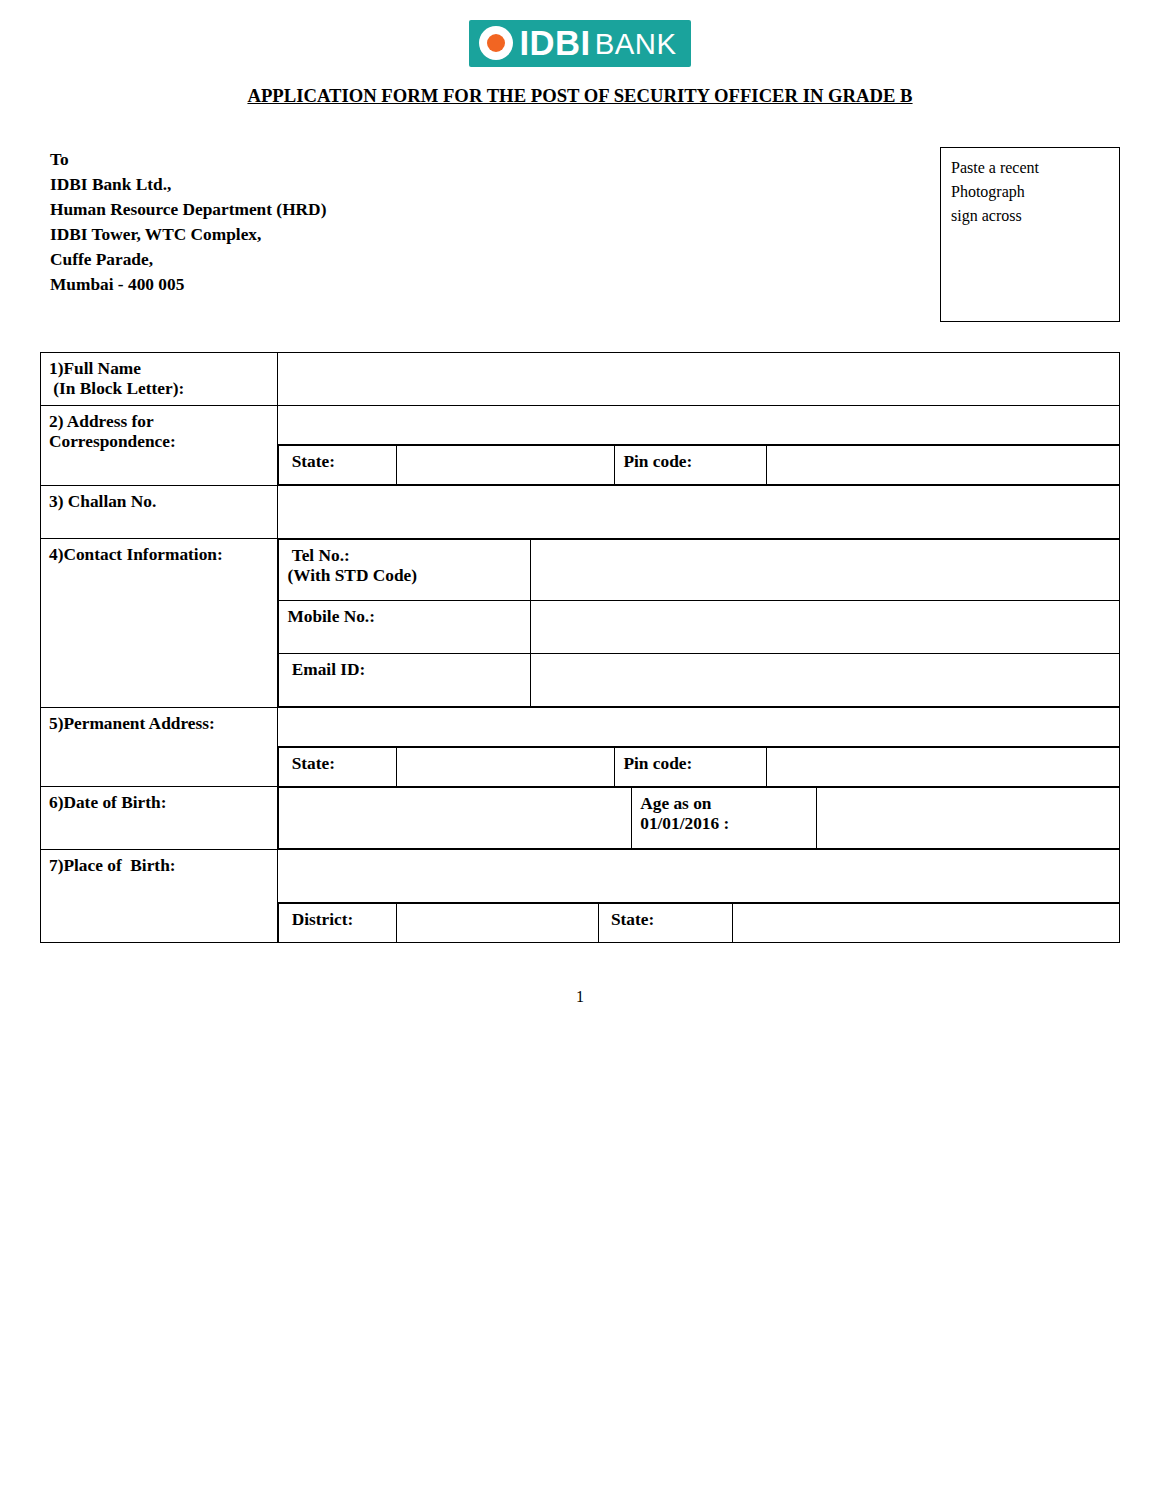IDBI BANK
APPLICATION FORM FOR THE POST OF SECURITY OFFICER IN GRADE B
To
IDBI Bank Ltd.,
Human Resource Department (HRD)
IDBI Tower, WTC Complex,
Cuffe Parade,
Mumbai - 400 005
Paste a recent
Photograph
sign across
| 1)Full Name (In Block Letter): | |
| 2) Address for Correspondence: | |
| / State: / / Pin code: / / |
| 3) Challan No. | |
| 4)Contact Information: | / Tel No.: (With STD Code) / / / Mobile No.: / / / Email ID: / / |
| 5)Permanent Address: | |
| / State: / / Pin code: / / |
| 6)Date of Birth: | / / Age as on 01/01/2016 : / / |
| 7)Place of Birth: | |
| / District: / / State: / / |
1